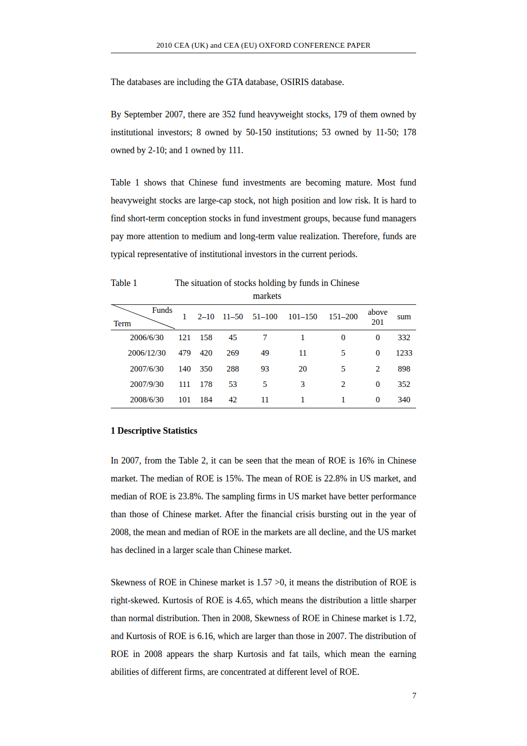2010 CEA (UK) and CEA (EU) OXFORD CONFERENCE PAPER
The databases are including the GTA database, OSIRIS database.
By September 2007, there are 352 fund heavyweight stocks, 179 of them owned by institutional investors; 8 owned by 50-150 institutions; 53 owned by 11-50; 178 owned by 2-10; and 1 owned by 111.
Table 1 shows that Chinese fund investments are becoming mature. Most fund heavyweight stocks are large-cap stock, not high position and low risk. It is hard to find short-term conception stocks in fund investment groups, because fund managers pay more attention to medium and long-term value realization. Therefore, funds are typical representative of institutional investors in the current periods.
Table 1 The situation of stocks holding by funds in Chinese markets
| Funds Term | 1 | 2–10 | 11–50 | 51–100 | 101–150 | 151–200 | above 201 | sum |
| --- | --- | --- | --- | --- | --- | --- | --- | --- |
| 2006/6/30 | 121 | 158 | 45 | 7 | 1 | 0 | 0 | 332 |
| 2006/12/30 | 479 | 420 | 269 | 49 | 11 | 5 | 0 | 1233 |
| 2007/6/30 | 140 | 350 | 288 | 93 | 20 | 5 | 2 | 898 |
| 2007/9/30 | 111 | 178 | 53 | 5 | 3 | 2 | 0 | 352 |
| 2008/6/30 | 101 | 184 | 42 | 11 | 1 | 1 | 0 | 340 |
1 Descriptive Statistics
In 2007, from the Table 2, it can be seen that the mean of ROE is 16% in Chinese market. The median of ROE is 15%. The mean of ROE is 22.8% in US market, and median of ROE is 23.8%. The sampling firms in US market have better performance than those of Chinese market. After the financial crisis bursting out in the year of 2008, the mean and median of ROE in the markets are all decline, and the US market has declined in a larger scale than Chinese market.
Skewness of ROE in Chinese market is 1.57 >0, it means the distribution of ROE is right-skewed. Kurtosis of ROE is 4.65, which means the distribution a little sharper than normal distribution. Then in 2008, Skewness of ROE in Chinese market is 1.72, and Kurtosis of ROE is 6.16, which are larger than those in 2007. The distribution of ROE in 2008 appears the sharp Kurtosis and fat tails, which mean the earning abilities of different firms, are concentrated at different level of ROE.
7